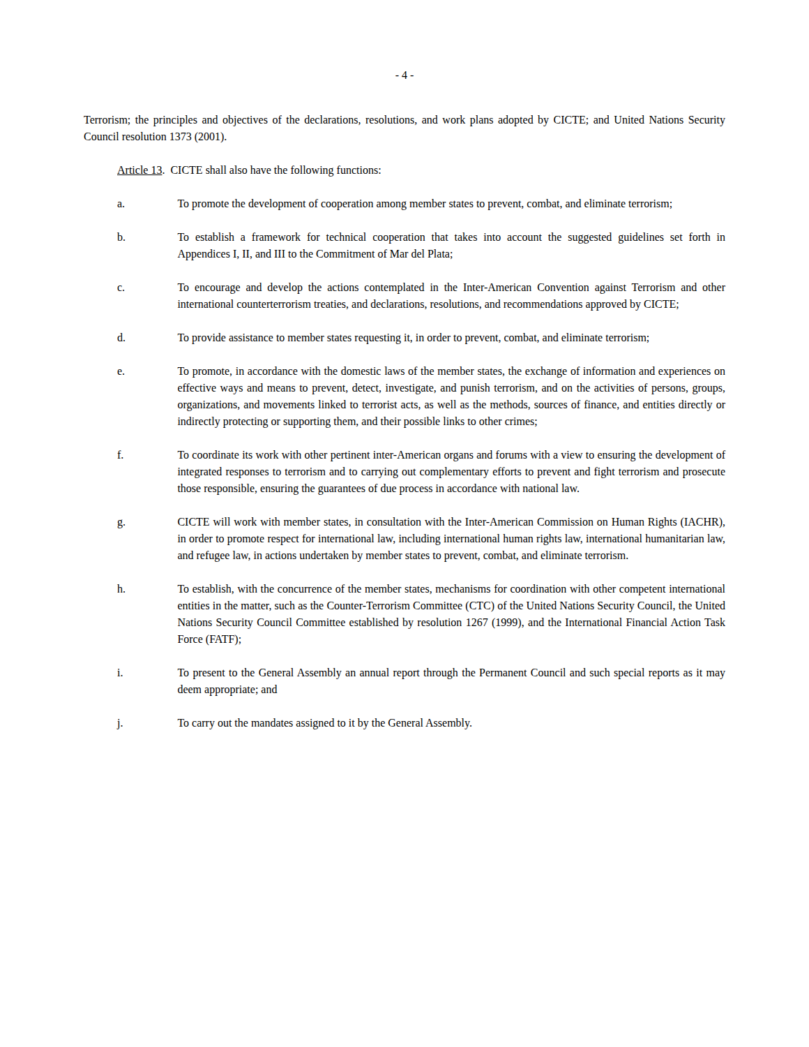- 4 -
Terrorism; the principles and objectives of the declarations, resolutions, and work plans adopted by CICTE; and United Nations Security Council resolution 1373 (2001).
Article 13. CICTE shall also have the following functions:
a. To promote the development of cooperation among member states to prevent, combat, and eliminate terrorism;
b. To establish a framework for technical cooperation that takes into account the suggested guidelines set forth in Appendices I, II, and III to the Commitment of Mar del Plata;
c. To encourage and develop the actions contemplated in the Inter-American Convention against Terrorism and other international counterterrorism treaties, and declarations, resolutions, and recommendations approved by CICTE;
d. To provide assistance to member states requesting it, in order to prevent, combat, and eliminate terrorism;
e. To promote, in accordance with the domestic laws of the member states, the exchange of information and experiences on effective ways and means to prevent, detect, investigate, and punish terrorism, and on the activities of persons, groups, organizations, and movements linked to terrorist acts, as well as the methods, sources of finance, and entities directly or indirectly protecting or supporting them, and their possible links to other crimes;
f. To coordinate its work with other pertinent inter-American organs and forums with a view to ensuring the development of integrated responses to terrorism and to carrying out complementary efforts to prevent and fight terrorism and prosecute those responsible, ensuring the guarantees of due process in accordance with national law.
g. CICTE will work with member states, in consultation with the Inter-American Commission on Human Rights (IACHR), in order to promote respect for international law, including international human rights law, international humanitarian law, and refugee law, in actions undertaken by member states to prevent, combat, and eliminate terrorism.
h. To establish, with the concurrence of the member states, mechanisms for coordination with other competent international entities in the matter, such as the Counter-Terrorism Committee (CTC) of the United Nations Security Council, the United Nations Security Council Committee established by resolution 1267 (1999), and the International Financial Action Task Force (FATF);
i. To present to the General Assembly an annual report through the Permanent Council and such special reports as it may deem appropriate; and
j. To carry out the mandates assigned to it by the General Assembly.